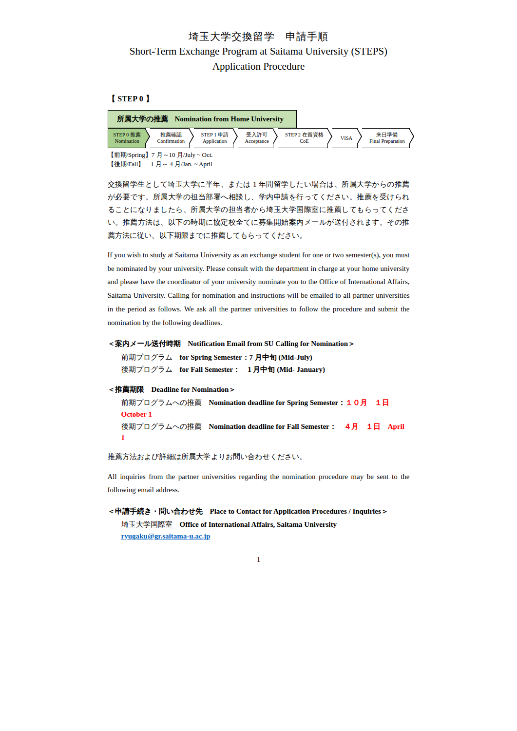埼玉大学交換留学　申請手順
Short-Term Exchange Program at Saitama University (STEPS)
Application Procedure
【 STEP 0 】
所属大学の推薦 Nomination from Home University
STEP 0 推薦 Nomination
推薦確認 Confirmation
STEP 1 申請 Application
受入許可 Acceptance
STEP 2 在留資格 CoE
VISA
来日準備 Final Preparation
【前期/Spring】7 月～10 月/July ~ Oct.
【後期/Fall】　1 月～ 4 月/Jan. ~ April
交換留学生として埼玉大学に半年、または 1 年間留学したい場合は、所属大学からの推薦が必要です。所属大学の担当部署へ相談し、学内申請を行ってください。推薦を受けられることになりましたら、所属大学の担当者から埼玉大学国際室に推薦してもらってください。推薦方法は、以下の時期に協定校全てに募集開始案内メールが送付されます。その推薦方法に従い、以下期限までに推薦してもらってください。
If you wish to study at Saitama University as an exchange student for one or two semester(s), you must be nominated by your university. Please consult with the department in charge at your home university and please have the coordinator of your university nominate you to the Office of International Affairs, Saitama University. Calling for nomination and instructions will be emailed to all partner universities in the period as follows. We ask all the partner universities to follow the procedure and submit the nomination by the following deadlines.
＜案内メール送付時期　Notification Email from SU Calling for Nomination＞
前期プログラム　for Spring Semester：7 月中旬 (Mid-July)
後期プログラム　for Fall Semester：　1 月中旬 (Mid- January)
＜推薦期限　Deadline for Nomination＞
前期プログラムへの推薦　Nomination deadline for Spring Semester：１０月　１日　October 1
後期プログラムへの推薦　Nomination deadline for Fall Semester：　４月　１日　April 1
推薦方法および詳細は所属大学よりお問い合わせください。
All inquiries from the partner universities regarding the nomination procedure may be sent to the following email address.
＜申請手続き・問い合わせ先　Place to Contact for Application Procedures / Inquiries＞
埼玉大学国際室　Office of International Affairs, Saitama University　ryugaku@gr.saitama-u.ac.jp
1